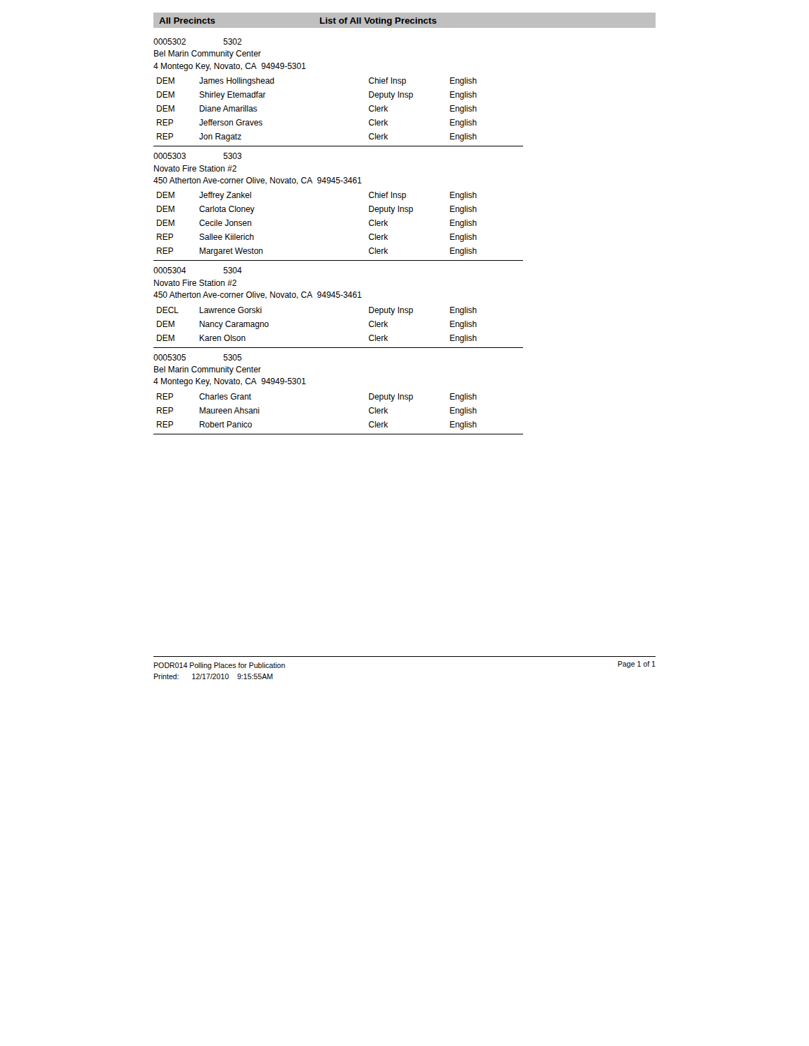All Precincts List of All Voting Precincts
00053025302
Bel Marin Community Center
4 Montego Key, Novato, CA 94949-5301
| DEM | James Hollingshead | Chief Insp | English |
| DEM | Shirley Etemadfar | Deputy Insp | English |
| DEM | Diane Amarillas | Clerk | English |
| REP | Jefferson Graves | Clerk | English |
| REP | Jon Ragatz | Clerk | English |
00053035303
Novato Fire Station #2
450 Atherton Ave-corner Olive, Novato, CA 94945-3461
| DEM | Jeffrey Zankel | Chief Insp | English |
| DEM | Carlota Cloney | Deputy Insp | English |
| DEM | Cecile Jonsen | Clerk | English |
| REP | Sallee Kiilerich | Clerk | English |
| REP | Margaret Weston | Clerk | English |
00053045304
Novato Fire Station #2
450 Atherton Ave-corner Olive, Novato, CA 94945-3461
| DECL | Lawrence Gorski | Deputy Insp | English |
| DEM | Nancy Caramagno | Clerk | English |
| DEM | Karen Olson | Clerk | English |
00053055305
Bel Marin Community Center
4 Montego Key, Novato, CA 94949-5301
| REP | Charles Grant | Deputy Insp | English |
| REP | Maureen Ahsani | Clerk | English |
| REP | Robert Panico | Clerk | English |
PODR014 Polling Places for Publication
Printed: 12/17/2010 9:15:55AM
Page 1 of 1